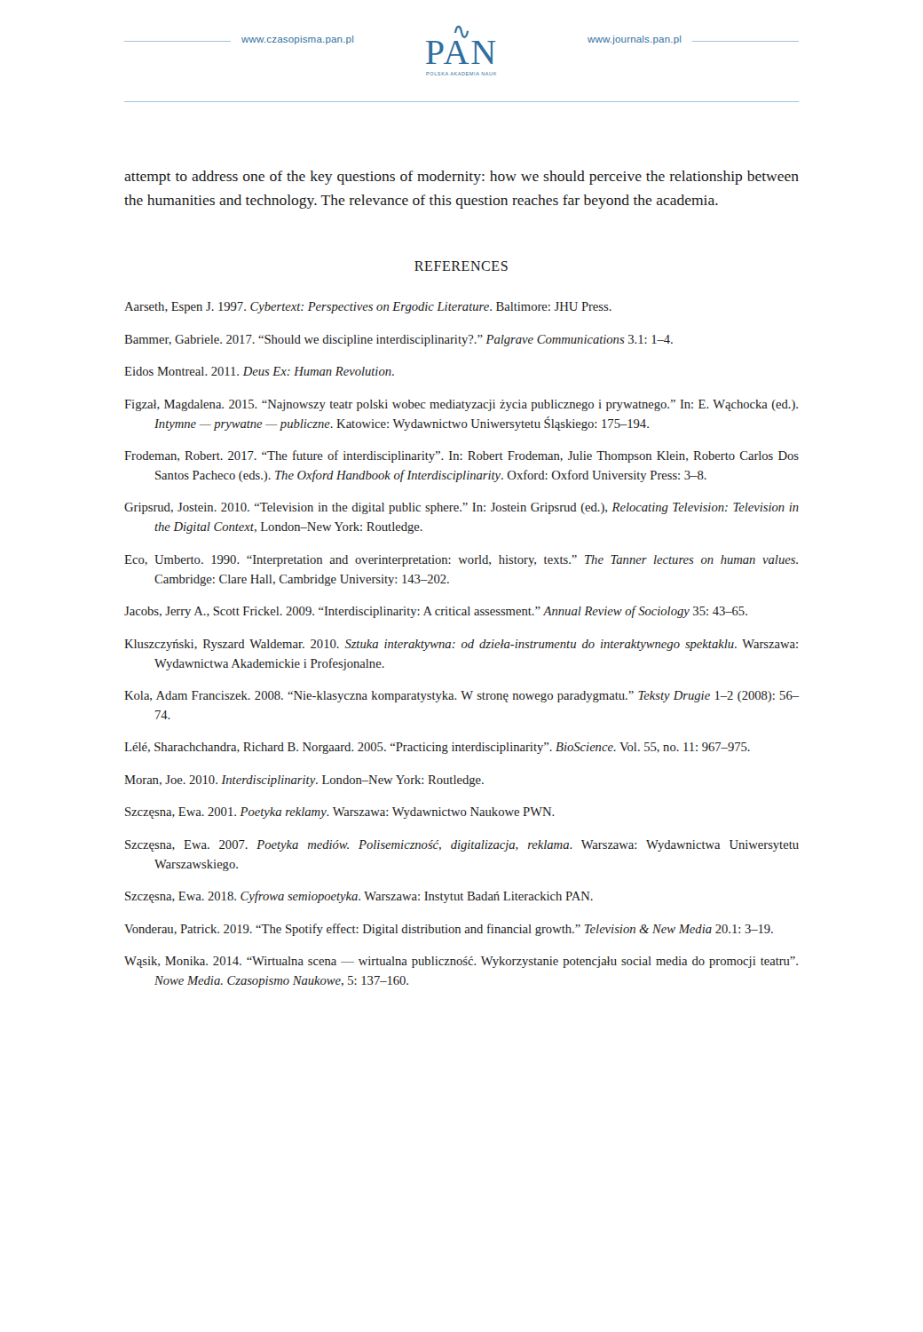www.czasopisma.pan.pl
www.journals.pan.pl
∿
PAN
POLSKA AKADEMIA NAUK
attempt to address one of the key questions of modernity: how we should perceive the relationship between the humanities and technology. The relevance of this question reaches far beyond the academia.
REFERENCES
Aarseth, Espen J. 1997. Cybertext: Perspectives on Ergodic Literature. Baltimore: JHU Press.
Bammer, Gabriele. 2017. “Should we discipline interdisciplinarity?.” Palgrave Communications 3.1: 1–4.
Eidos Montreal. 2011. Deus Ex: Human Revolution.
Figzał, Magdalena. 2015. “Najnowszy teatr polski wobec mediatyzacji życia publicznego i prywatnego.” In: E. Wąchocka (ed.). Intymne — prywatne — publiczne. Katowice: Wydawnictwo Uniwersytetu Śląskiego: 175–194.
Frodeman, Robert. 2017. “The future of interdisciplinarity”. In: Robert Frodeman, Julie Thompson Klein, Roberto Carlos Dos Santos Pacheco (eds.). The Oxford Handbook of Interdisciplinarity. Oxford: Oxford University Press: 3–8.
Gripsrud, Jostein. 2010. “Television in the digital public sphere.” In: Jostein Gripsrud (ed.), Relocating Television: Television in the Digital Context, London–New York: Routledge.
Eco, Umberto. 1990. “Interpretation and overinterpretation: world, history, texts.” The Tanner lectures on human values. Cambridge: Clare Hall, Cambridge University: 143–202.
Jacobs, Jerry A., Scott Frickel. 2009. “Interdisciplinarity: A critical assessment.” Annual Review of Sociology 35: 43–65.
Kluszczyński, Ryszard Waldemar. 2010. Sztuka interaktywna: od dzieła-instrumentu do interaktywnego spektaklu. Warszawa: Wydawnictwa Akademickie i Profesjonalne.
Kola, Adam Franciszek. 2008. “Nie-klasyczna komparatystyka. W stronę nowego paradygmatu.” Teksty Drugie 1–2 (2008): 56–74.
Lélé, Sharachchandra, Richard B. Norgaard. 2005. “Practicing interdisciplinarity”. BioScience. Vol. 55, no. 11: 967–975.
Moran, Joe. 2010. Interdisciplinarity. London–New York: Routledge.
Szczęsna, Ewa. 2001. Poetyka reklamy. Warszawa: Wydawnictwo Naukowe PWN.
Szczęsna, Ewa. 2007. Poetyka mediów. Polisemiczność, digitalizacja, reklama. Warszawa: Wydawnictwa Uniwersytetu Warszawskiego.
Szczęsna, Ewa. 2018. Cyfrowa semiopoetyka. Warszawa: Instytut Badań Literackich PAN.
Vonderau, Patrick. 2019. “The Spotify effect: Digital distribution and financial growth.” Television & New Media 20.1: 3–19.
Wąsik, Monika. 2014. “Wirtualna scena — wirtualna publiczność. Wykorzystanie potencjału social media do promocji teatru”. Nowe Media. Czasopismo Naukowe, 5: 137–160.